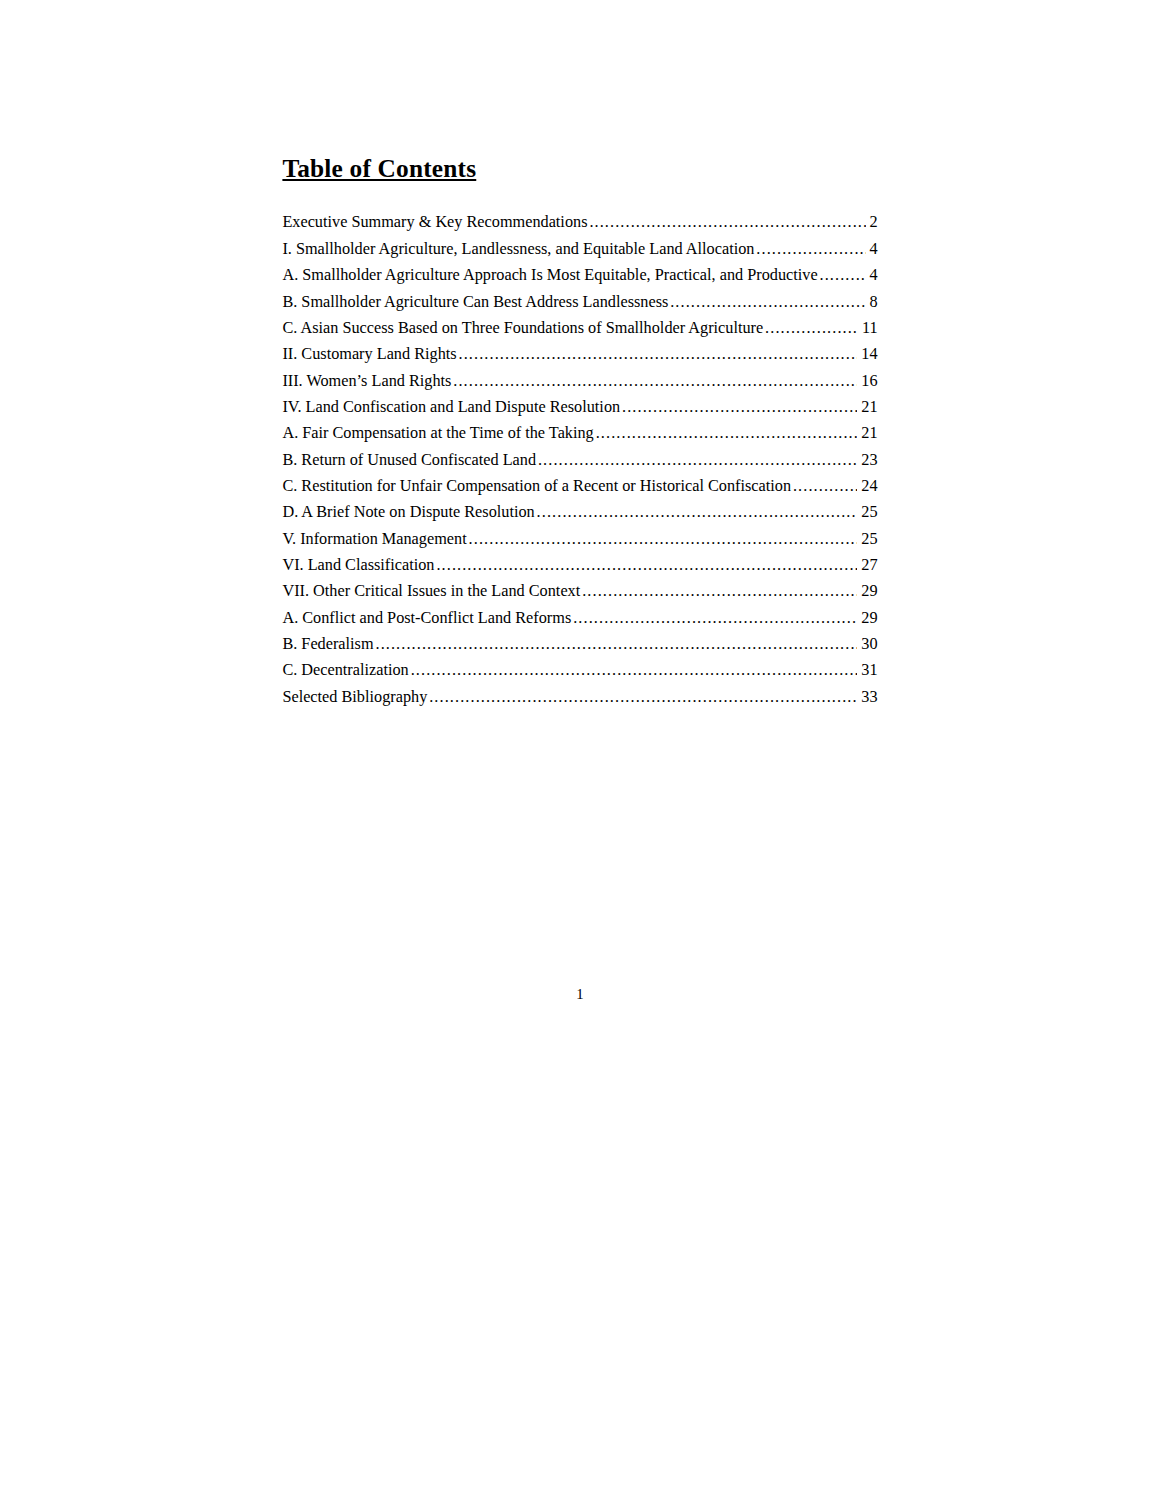Table of Contents
Executive Summary & Key Recommendations ........................................................................... 2
I. Smallholder Agriculture, Landlessness, and Equitable Land Allocation .................................... 4
A. Smallholder Agriculture Approach Is Most Equitable, Practical, and Productive ................ 4
B. Smallholder Agriculture Can Best Address Landlessness ..................................................... 8
C. Asian Success Based on Three Foundations of Smallholder Agriculture ............................. 11
II. Customary Land Rights ........................................................................................................... 14
III. Women’s Land Rights ........................................................................................................... 16
IV. Land Confiscation and Land Dispute Resolution .................................................................... 21
A. Fair Compensation at the Time of the Taking ....................................................................... 21
B. Return of Unused Confiscated Land .................................................................................... 23
C. Restitution for Unfair Compensation of a Recent or Historical Confiscation ...................... 24
D. A Brief Note on Dispute Resolution ..................................................................................... 25
V. Information Management ..................................................................................................... 25
VI. Land Classification .............................................................................................................. 27
VII. Other Critical Issues in the Land Context ........................................................................... 29
A. Conflict and Post-Conflict Land Reforms ........................................................................... 29
B. Federalism .............................................................................................................................. 30
C. Decentralization .................................................................................................................... 31
Selected Bibliography ................................................................................................................ 33
1